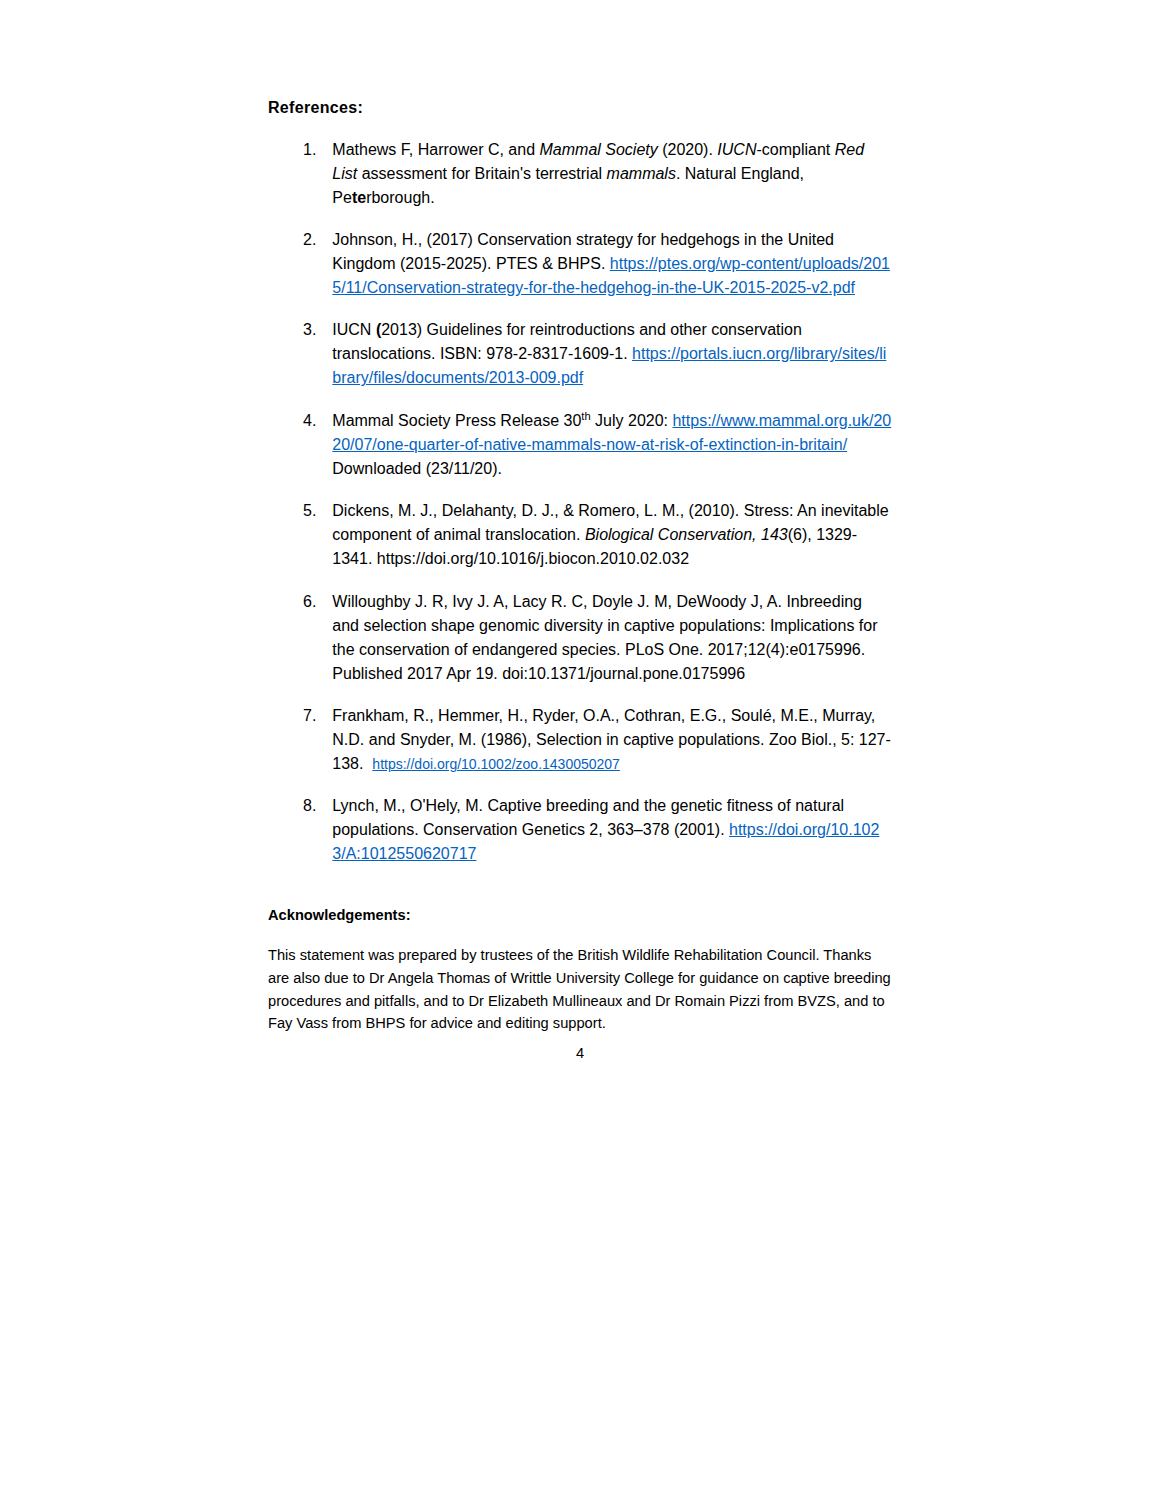References:
Mathews F, Harrower C, and Mammal Society (2020). IUCN-compliant Red List assessment for Britain's terrestrial mammals. Natural England, Peterborough.
Johnson, H., (2017) Conservation strategy for hedgehogs in the United Kingdom (2015-2025). PTES & BHPS. https://ptes.org/wp-content/uploads/2015/11/Conservation-strategy-for-the-hedgehog-in-the-UK-2015-2025-v2.pdf
IUCN (2013) Guidelines for reintroductions and other conservation translocations. ISBN: 978-2-8317-1609-1. https://portals.iucn.org/library/sites/library/files/documents/2013-009.pdf
Mammal Society Press Release 30th July 2020: https://www.mammal.org.uk/2020/07/one-quarter-of-native-mammals-now-at-risk-of-extinction-in-britain/ Downloaded (23/11/20).
Dickens, M. J., Delahanty, D. J., & Romero, L. M., (2010). Stress: An inevitable component of animal translocation. Biological Conservation, 143(6), 1329-1341. https://doi.org/10.1016/j.biocon.2010.02.032
Willoughby J. R, Ivy J. A, Lacy R. C, Doyle J. M, DeWoody J, A. Inbreeding and selection shape genomic diversity in captive populations: Implications for the conservation of endangered species. PLoS One. 2017;12(4):e0175996. Published 2017 Apr 19. doi:10.1371/journal.pone.0175996
Frankham, R., Hemmer, H., Ryder, O.A., Cothran, E.G., Soulé, M.E., Murray, N.D. and Snyder, M. (1986), Selection in captive populations. Zoo Biol., 5: 127-138. https://doi.org/10.1002/zoo.1430050207
Lynch, M., O'Hely, M. Captive breeding and the genetic fitness of natural populations. Conservation Genetics 2, 363–378 (2001). https://doi.org/10.1023/A:1012550620717
Acknowledgements:
This statement was prepared by trustees of the British Wildlife Rehabilitation Council. Thanks are also due to Dr Angela Thomas of Writtle University College for guidance on captive breeding procedures and pitfalls, and to Dr Elizabeth Mullineaux and Dr Romain Pizzi from BVZS, and to Fay Vass from BHPS for advice and editing support.
4